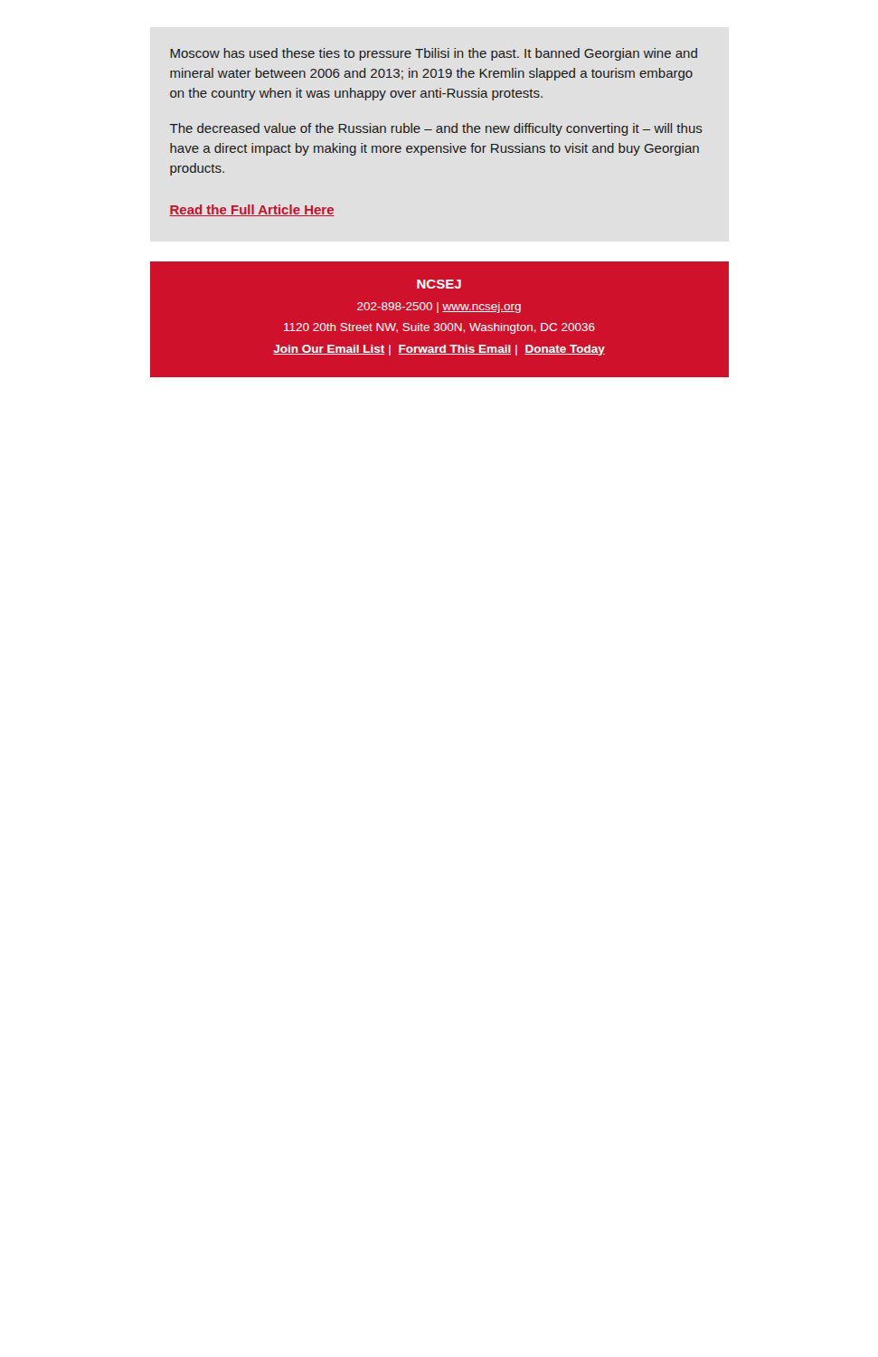Moscow has used these ties to pressure Tbilisi in the past. It banned Georgian wine and mineral water between 2006 and 2013; in 2019 the Kremlin slapped a tourism embargo on the country when it was unhappy over anti-Russia protests.
The decreased value of the Russian ruble – and the new difficulty converting it – will thus have a direct impact by making it more expensive for Russians to visit and buy Georgian products.
Read the Full Article Here
NCSEJ
202-898-2500 | www.ncsej.org
1120 20th Street NW, Suite 300N, Washington, DC 20036
Join Our Email List| Forward This Email| Donate Today